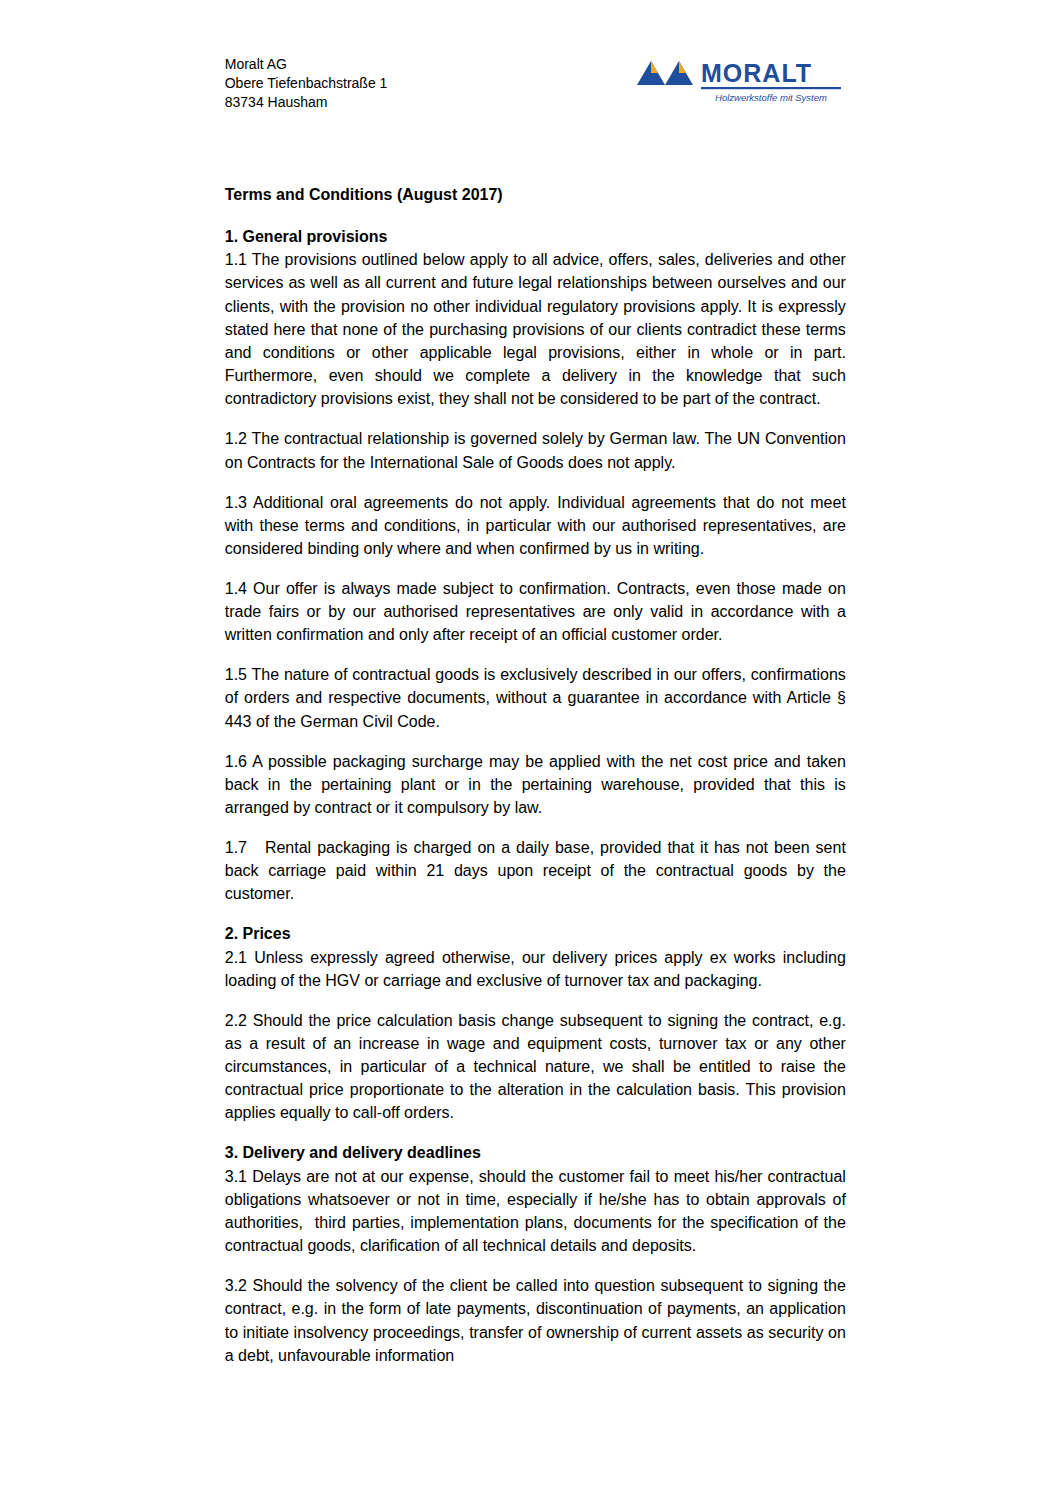Moralt AG Obere Tiefenbachstraße 1 83734 Hausham
MORALT Holzwerkstoffe mit System
Terms and Conditions (August 2017)
1. General provisions
1.1 The provisions outlined below apply to all advice, offers, sales, deliveries and other services as well as all current and future legal relationships between ourselves and our clients, with the provision no other individual regulatory provisions apply. It is expressly stated here that none of the purchasing provisions of our clients contradict these terms and conditions or other applicable legal provisions, either in whole or in part. Furthermore, even should we complete a delivery in the knowledge that such contradictory provisions exist, they shall not be considered to be part of the contract.
1.2 The contractual relationship is governed solely by German law. The UN Convention on Contracts for the International Sale of Goods does not apply.
1.3 Additional oral agreements do not apply. Individual agreements that do not meet with these terms and conditions, in particular with our authorised representatives, are considered binding only where and when confirmed by us in writing.
1.4 Our offer is always made subject to confirmation. Contracts, even those made on trade fairs or by our authorised representatives are only valid in accordance with a written confirmation and only after receipt of an official customer order.
1.5 The nature of contractual goods is exclusively described in our offers, confirmations of orders and respective documents, without a guarantee in accordance with Article § 443 of the German Civil Code.
1.6 A possible packaging surcharge may be applied with the net cost price and taken back in the pertaining plant or in the pertaining warehouse, provided that this is arranged by contract or it compulsory by law.
1.7 Rental packaging is charged on a daily base, provided that it has not been sent back carriage paid within 21 days upon receipt of the contractual goods by the customer.
2. Prices
2.1 Unless expressly agreed otherwise, our delivery prices apply ex works including loading of the HGV or carriage and exclusive of turnover tax and packaging.
2.2 Should the price calculation basis change subsequent to signing the contract, e.g. as a result of an increase in wage and equipment costs, turnover tax or any other circumstances, in particular of a technical nature, we shall be entitled to raise the contractual price proportionate to the alteration in the calculation basis. This provision applies equally to call-off orders.
3. Delivery and delivery deadlines
3.1 Delays are not at our expense, should the customer fail to meet his/her contractual obligations whatsoever or not in time, especially if he/she has to obtain approvals of authorities, third parties, implementation plans, documents for the specification of the contractual goods, clarification of all technical details and deposits.
3.2 Should the solvency of the client be called into question subsequent to signing the contract, e.g. in the form of late payments, discontinuation of payments, an application to initiate insolvency proceedings, transfer of ownership of current assets as security on a debt, unfavourable information